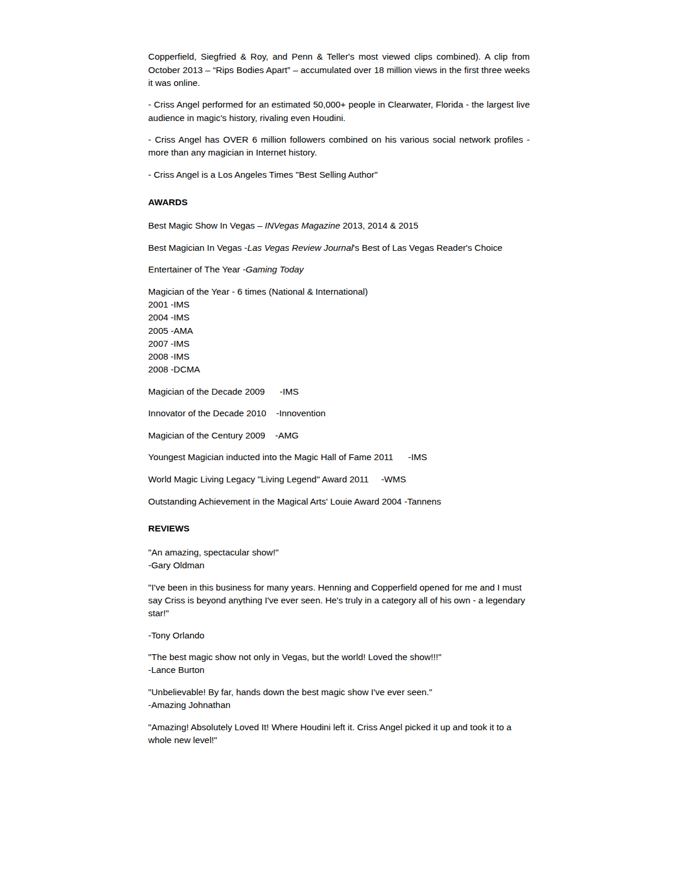Copperfield, Siegfried & Roy, and Penn & Teller's most viewed clips combined). A clip from October 2013 – “Rips Bodies Apart” – accumulated over 18 million views in the first three weeks it was online.
- Criss Angel performed for an estimated 50,000+ people in Clearwater, Florida - the largest live audience in magic's history, rivaling even Houdini.
- Criss Angel has OVER 6 million followers combined on his various social network profiles - more than any magician in Internet history.
- Criss Angel is a Los Angeles Times "Best Selling Author"
AWARDS
Best Magic Show In Vegas – INVegas Magazine 2013, 2014 & 2015
Best Magician In Vegas -Las Vegas Review Journal's Best of Las Vegas Reader's Choice
Entertainer of The Year -Gaming Today
Magician of the Year - 6 times (National & International)
2001 -IMS
2004 -IMS
2005 -AMA
2007 -IMS
2008 -IMS
2008 -DCMA
Magician of the Decade 2009 -IMS
Innovator of the Decade 2010 -Innovention
Magician of the Century 2009 -AMG
Youngest Magician inducted into the Magic Hall of Fame 2011 -IMS
World Magic Living Legacy "Living Legend" Award 2011 -WMS
Outstanding Achievement in the Magical Arts' Louie Award 2004 -Tannens
REVIEWS
"An amazing, spectacular show!"
-Gary Oldman
"I've been in this business for many years. Henning and Copperfield opened for me and I must say Criss is beyond anything I've ever seen. He's truly in a category all of his own - a legendary star!"
-Tony Orlando
"The best magic show not only in Vegas, but the world! Loved the show!!!"
-Lance Burton
"Unbelievable! By far, hands down the best magic show I've ever seen."
-Amazing Johnathan
"Amazing! Absolutely Loved It! Where Houdini left it. Criss Angel picked it up and took it to a whole new level!"